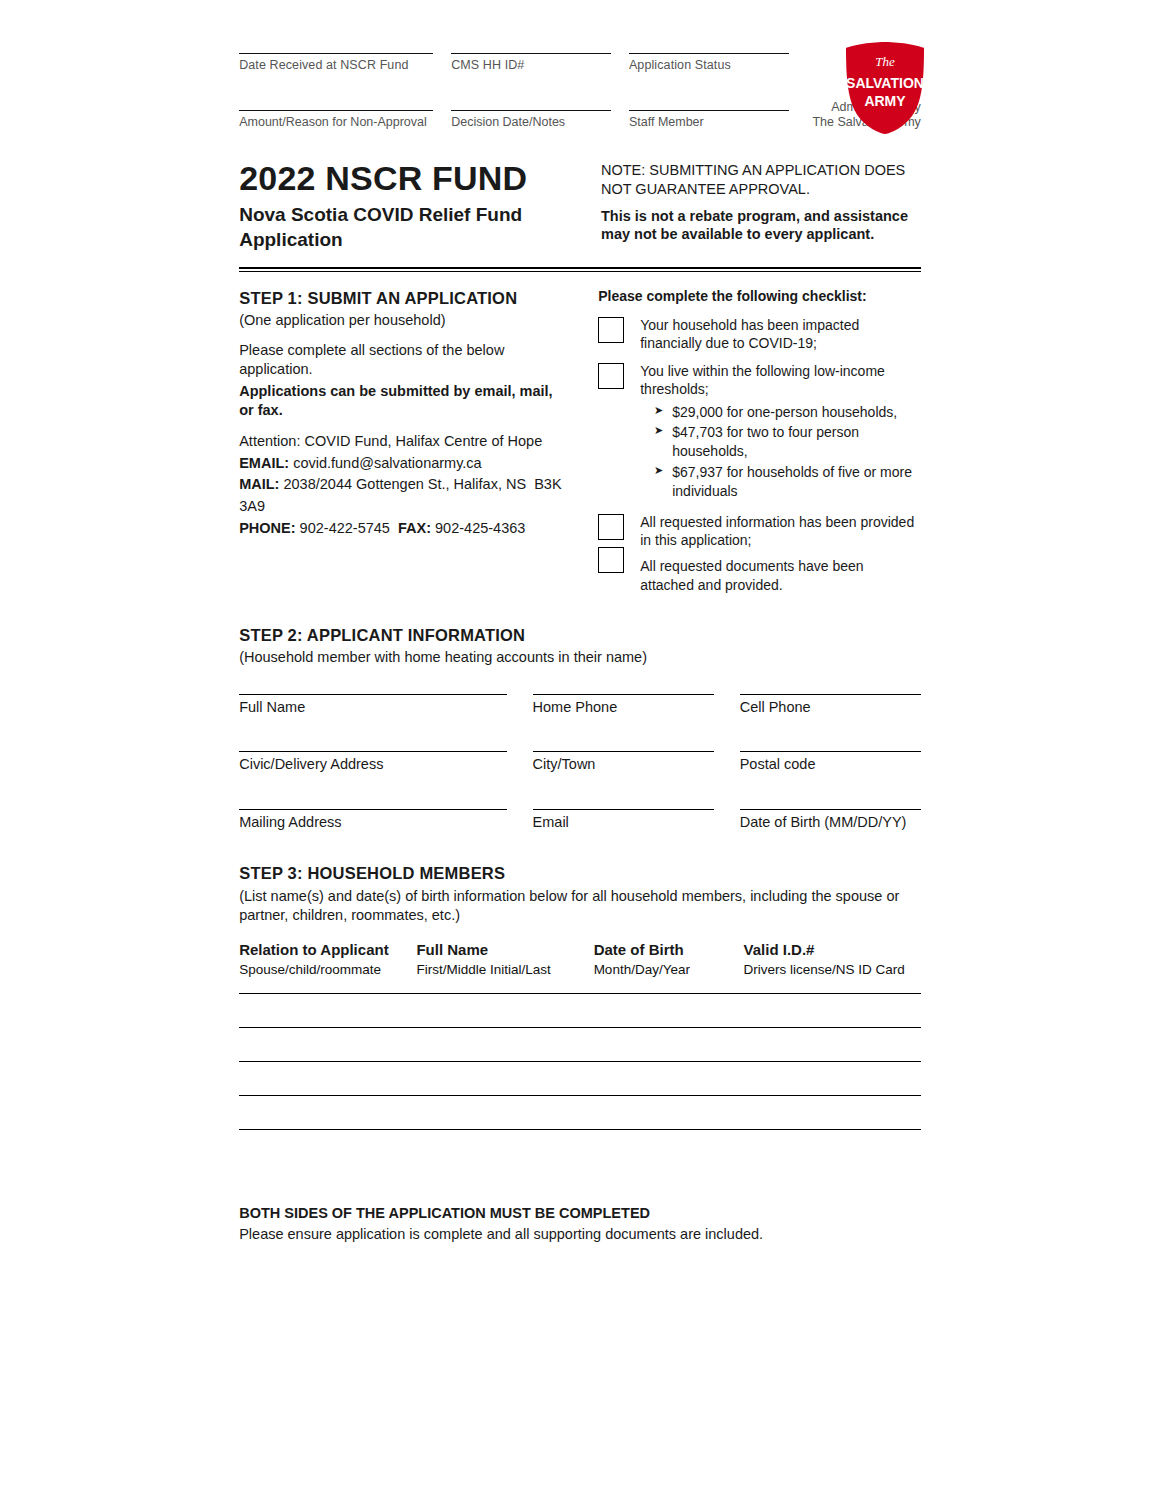The SALVATION ARMY
Date Received at NSCR Fund
CMS HH ID#
Application Status
Amount/Reason for Non-Approval
Decision Date/Notes
Staff Member
Administered by
The Salvation Army
2022 NSCR FUND
Nova Scotia COVID Relief Fund Application
NOTE: SUBMITTING AN APPLICATION DOES NOT GUARANTEE APPROVAL.
This is not a rebate program, and assistance may not be available to every applicant.
STEP 1: SUBMIT AN APPLICATION
(One application per household)
Please complete all sections of the below application.
Applications can be submitted by email, mail, or fax.
Attention: COVID Fund, Halifax Centre of Hope
EMAIL: covid.fund@salvationarmy.ca
MAIL: 2038/2044 Gottengen St., Halifax, NS B3K 3A9
PHONE: 902-422-5745 FAX: 902-425-4363
Please complete the following checklist:
Your household has been impacted financially due to COVID-19;
You live within the following low-income thresholds;
$29,000 for one-person households,
$47,703 for two to four person households,
$67,937 for households of five or more individuals
All requested information has been provided in this application;
All requested documents have been attached and provided.
STEP 2: APPLICANT INFORMATION
(Household member with home heating accounts in their name)
Full Name
Home Phone
Cell Phone
Civic/Delivery Address
City/Town
Postal code
Mailing Address
Email
Date of Birth (MM/DD/YY)
STEP 3: HOUSEHOLD MEMBERS
(List name(s) and date(s) of birth information below for all household members, including the spouse or partner, children, roommates, etc.)
| Relation to Applicant | Full Name | Date of Birth | Valid I.D.# |
| --- | --- | --- | --- |
| Spouse/child/roommate | First/Middle Initial/Last | Month/Day/Year | Drivers license/NS ID Card |
BOTH SIDES OF THE APPLICATION MUST BE COMPLETED
Please ensure application is complete and all supporting documents are included.